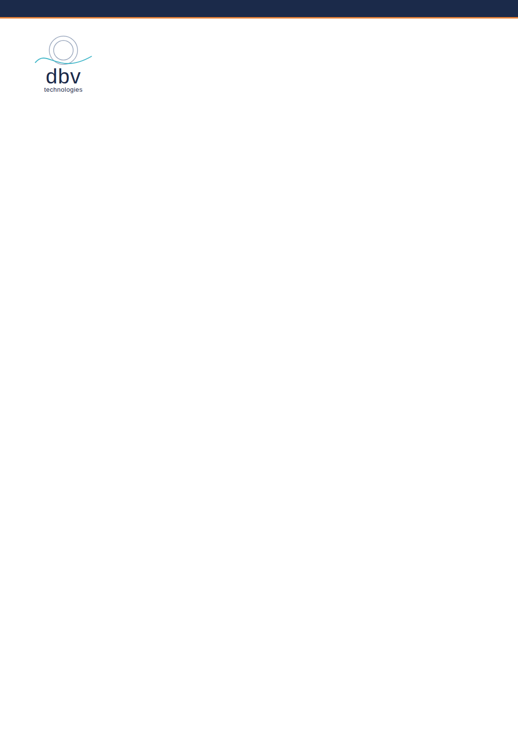dbv technologies dbv technologies